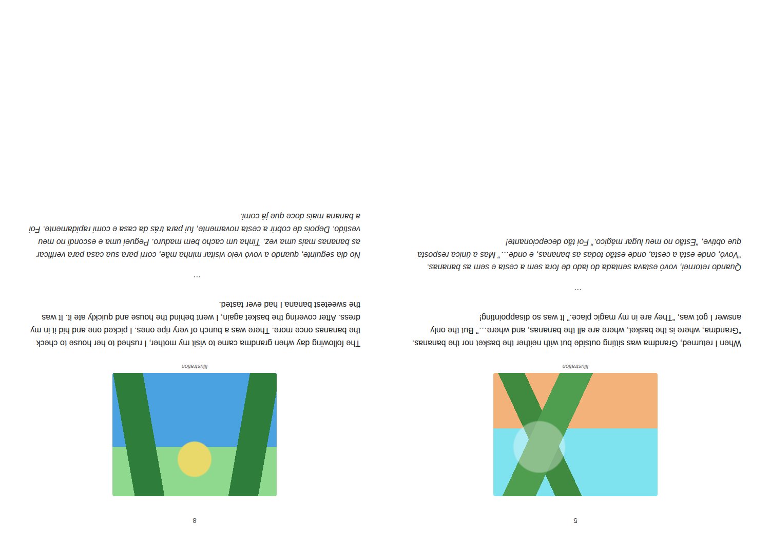5
Illustration
When I returned, Grandma was sitting outside but with neither the basket nor the bananas. “Grandma, where is the basket, where are all the bananas, and where…” But the only answer I got was, “They are in my magic place.” It was so disappointing!
…
Quando retornei, vovó estava sentada do lado de fora sem a cesta e sem as bananas. “Vovó, onde está a cesta, onde estão todas as bananas, e onde…” Mas a única resposta que obtive, “Estão no meu lugar mágico.” Foi tão decepcionante!
8
Illustration
The following day when grandma came to visit my mother, I rushed to her house to check the bananas once more. There was a bunch of very ripe ones. I picked one and hid it in my dress. After covering the basket again, I went behind the house and quickly ate it. It was the sweetest banana I had ever tasted.
…
No dia seguinte, quando a vovó veio visitar minha mãe, corri para sua casa para verificar as bananas mais uma vez. Tinha um cacho bem maduro. Peguei uma e escondi no meu vestido. Depois de cobrir a cesta novamente, fui para trás da casa e comi rapidamente. Foi a banana mais doce que já comi.